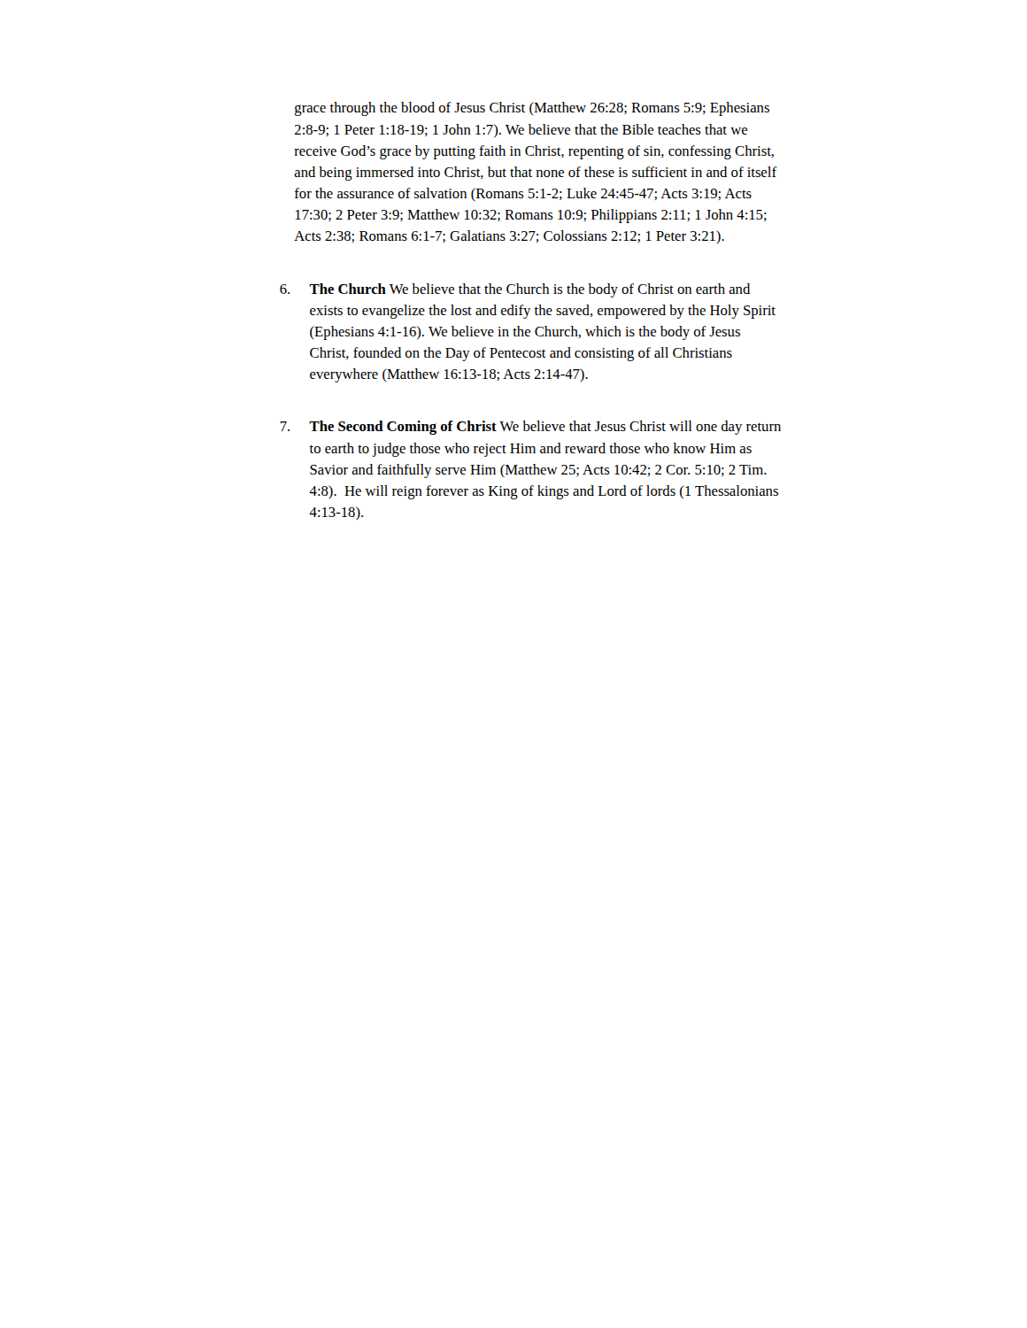grace through the blood of Jesus Christ (Matthew 26:28; Romans 5:9; Ephesians 2:8-9; 1 Peter 1:18-19; 1 John 1:7). We believe that the Bible teaches that we receive God’s grace by putting faith in Christ, repenting of sin, confessing Christ, and being immersed into Christ, but that none of these is sufficient in and of itself for the assurance of salvation (Romans 5:1-2; Luke 24:45-47; Acts 3:19; Acts 17:30; 2 Peter 3:9; Matthew 10:32; Romans 10:9; Philippians 2:11; 1 John 4:15; Acts 2:38; Romans 6:1-7; Galatians 3:27; Colossians 2:12; 1 Peter 3:21).
The Church We believe that the Church is the body of Christ on earth and exists to evangelize the lost and edify the saved, empowered by the Holy Spirit (Ephesians 4:1-16). We believe in the Church, which is the body of Jesus Christ, founded on the Day of Pentecost and consisting of all Christians everywhere (Matthew 16:13-18; Acts 2:14-47).
The Second Coming of Christ We believe that Jesus Christ will one day return to earth to judge those who reject Him and reward those who know Him as Savior and faithfully serve Him (Matthew 25; Acts 10:42; 2 Cor. 5:10; 2 Tim. 4:8). He will reign forever as King of kings and Lord of lords (1 Thessalonians 4:13-18).